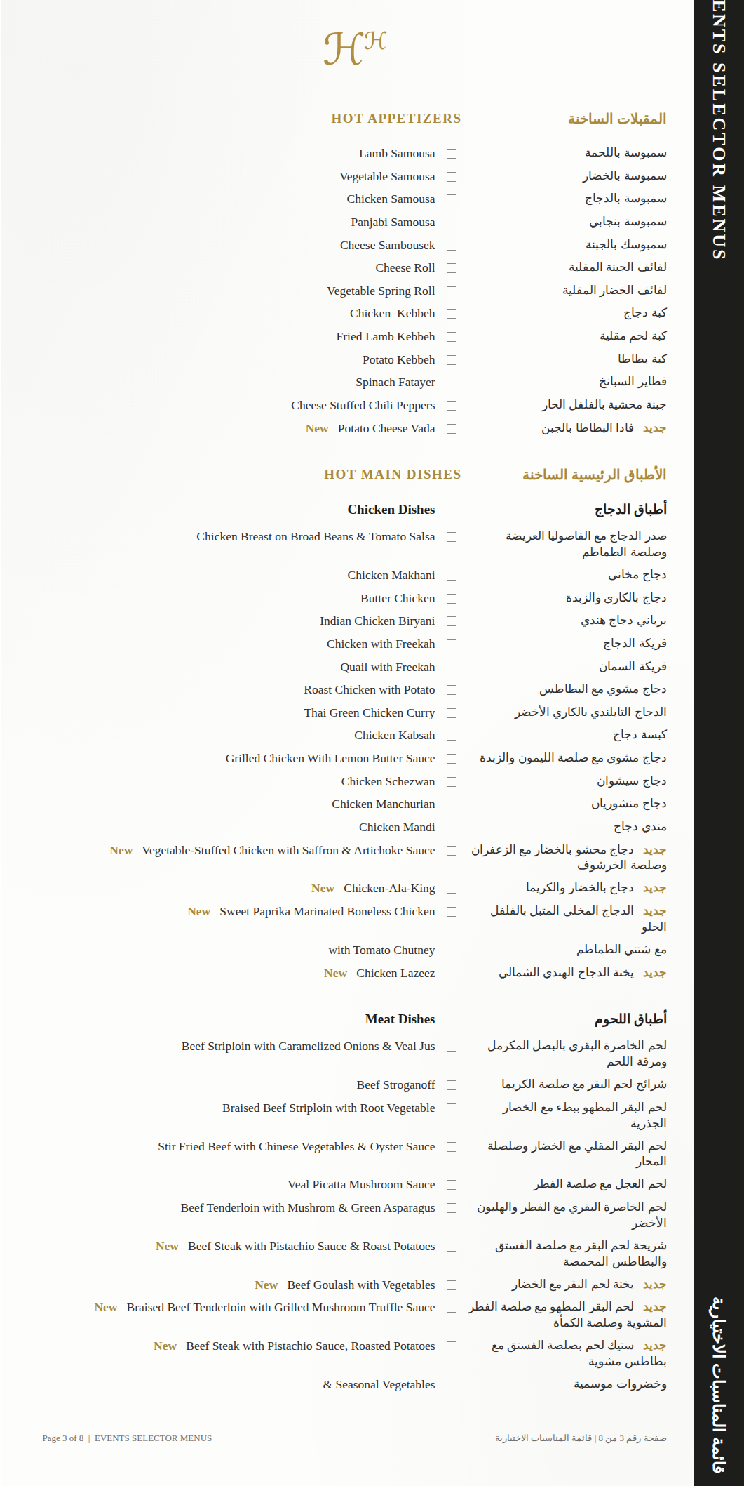EVENTS SELECTOR MENUS
قائمة المناسبات الاختيارية
ℋℋ
Hot Appetizers
المقبلات الساخنة
Lamb Samousa سمبوسة باللحمة
Vegetable Samousa سمبوسة بالخضار
Chicken Samousa سمبوسة بالدجاج
Panjabi Samousa سمبوسة بنجابي
Cheese Sambousek سمبوسك بالجبنة
Cheese Roll لفائف الجبنة المقلية
Vegetable Spring Roll لفائف الخضار المقلية
Chicken Kebbeh كبة دجاج
Fried Lamb Kebbeh كبة لحم مقلية
Potato Kebbeh كبة بطاطا
Spinach Fatayer فطاير السبانخ
Cheese Stuffed Chili Peppers جبنة محشية بالفلفل الحار
New Potato Cheese Vada جديد فادا البطاطا بالجبن
Hot Main Dishes
الأطباق الرئيسية الساخنة
Chicken Dishes
أطباق الدجاج
Chicken Breast on Broad Beans & Tomato Salsa صدر الدجاج مع الفاصوليا العريضة وصلصة الطماطم
Chicken Makhani دجاج مخاني
Butter Chicken دجاج بالكاري والزبدة
Indian Chicken Biryani برياني دجاج هندي
Chicken with Freekah فريكة الدجاج
Quail with Freekah فريكة السمان
Roast Chicken with Potato دجاج مشوي مع البطاطس
Thai Green Chicken Curry الدجاج التايلندي بالكاري الأخضر
Chicken Kabsah كبسة دجاج
Grilled Chicken With Lemon Butter Sauce دجاج مشوي مع صلصة الليمون والزبدة
Chicken Schezwan دجاج سيشوان
Chicken Manchurian دجاج منشوريان
Chicken Mandi مندي دجاج
New Vegetable-Stuffed Chicken with Saffron & Artichoke Sauce جديد دجاج محشو بالخضار مع الزعفران وصلصة الخرشوف
New Chicken-Ala-King جديد دجاج بالخضار والكريما
New Sweet Paprika Marinated Boneless Chicken جديد الدجاج المخلي المتبل بالفلفل الحلو
with Tomato Chutney مع شتني الطماطم
New Chicken Lazeez جديد يخنة الدجاج الهندي الشمالي
Meat Dishes
أطباق اللحوم
Beef Striploin with Caramelized Onions & Veal Jus لحم الخاصرة البقري بالبصل المكرمل ومرقة اللحم
Beef Stroganoff شرائح لحم البقر مع صلصة الكريما
Braised Beef Striploin with Root Vegetable لحم البقر المطهو ببطء مع الخضار الجذرية
Stir Fried Beef with Chinese Vegetables & Oyster Sauce لحم البقر المقلي مع الخضار وصلصلة المحار
Veal Picatta Mushroom Sauce لحم العجل مع صلصة الفطر
Beef Tenderloin with Mushrom & Green Asparagus لحم الخاصرة البقري مع الفطر والهليون الأخضر
New Beef Steak with Pistachio Sauce & Roast Potatoes شريحة لحم البقر مع صلصة الفستق والبطاطس المحمصة
New Beef Goulash with Vegetables جديد يخنة لحم البقر مع الخضار
New Braised Beef Tenderloin with Grilled Mushroom Truffle Sauce جديد لحم البقر المطهو مع صلصة الفطر المشوية وصلصة الكمأة
New Beef Steak with Pistachio Sauce, Roasted Potatoes جديد ستيك لحم بصلصة الفستق مع بطاطس مشوية
& Seasonal Vegetables وخضروات موسمية
Page 3 of 8 | EVENTS SELECTOR MENUS
صفحة رقم 3 من 8 | قائمة المناسبات الاختيارية